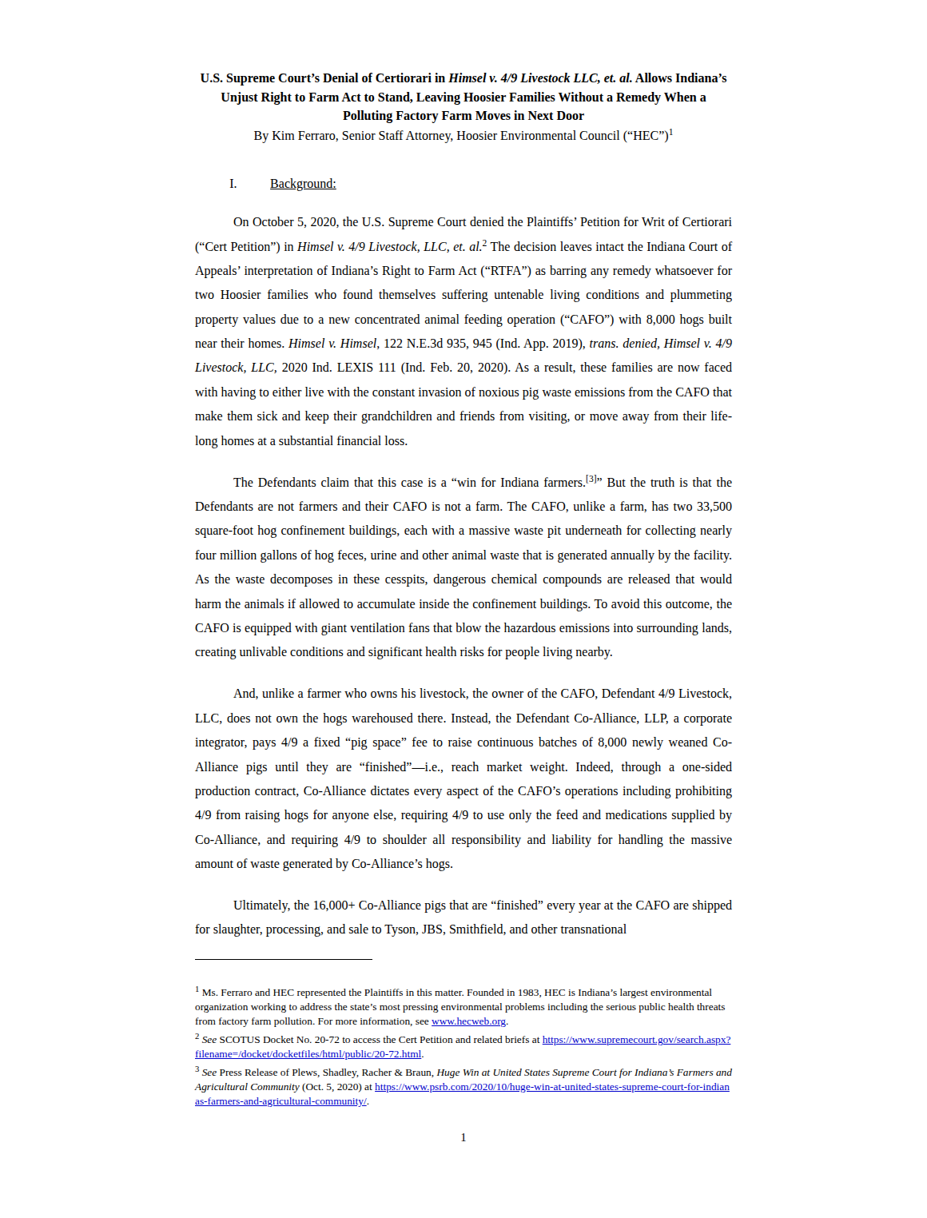U.S. Supreme Court’s Denial of Certiorari in Himsel v. 4/9 Livestock LLC, et. al. Allows Indiana’s Unjust Right to Farm Act to Stand, Leaving Hoosier Families Without a Remedy When a Polluting Factory Farm Moves in Next Door By Kim Ferraro, Senior Staff Attorney, Hoosier Environmental Council (“HEC”)1
I. Background:
On October 5, 2020, the U.S. Supreme Court denied the Plaintiffs’ Petition for Writ of Certiorari (“Cert Petition”) in Himsel v. 4/9 Livestock, LLC, et. al.2 The decision leaves intact the Indiana Court of Appeals’ interpretation of Indiana’s Right to Farm Act (“RTFA”) as barring any remedy whatsoever for two Hoosier families who found themselves suffering untenable living conditions and plummeting property values due to a new concentrated animal feeding operation (“CAFO”) with 8,000 hogs built near their homes. Himsel v. Himsel, 122 N.E.3d 935, 945 (Ind. App. 2019), trans. denied, Himsel v. 4/9 Livestock, LLC, 2020 Ind. LEXIS 111 (Ind. Feb. 20, 2020). As a result, these families are now faced with having to either live with the constant invasion of noxious pig waste emissions from the CAFO that make them sick and keep their grandchildren and friends from visiting, or move away from their life-long homes at a substantial financial loss.
The Defendants claim that this case is a “win for Indiana farmers.[3]” But the truth is that the Defendants are not farmers and their CAFO is not a farm. The CAFO, unlike a farm, has two 33,500 square-foot hog confinement buildings, each with a massive waste pit underneath for collecting nearly four million gallons of hog feces, urine and other animal waste that is generated annually by the facility. As the waste decomposes in these cesspits, dangerous chemical compounds are released that would harm the animals if allowed to accumulate inside the confinement buildings. To avoid this outcome, the CAFO is equipped with giant ventilation fans that blow the hazardous emissions into surrounding lands, creating unlivable conditions and significant health risks for people living nearby.
And, unlike a farmer who owns his livestock, the owner of the CAFO, Defendant 4/9 Livestock, LLC, does not own the hogs warehoused there. Instead, the Defendant Co-Alliance, LLP, a corporate integrator, pays 4/9 a fixed “pig space” fee to raise continuous batches of 8,000 newly weaned Co-Alliance pigs until they are “finished”—i.e., reach market weight. Indeed, through a one-sided production contract, Co-Alliance dictates every aspect of the CAFO’s operations including prohibiting 4/9 from raising hogs for anyone else, requiring 4/9 to use only the feed and medications supplied by Co-Alliance, and requiring 4/9 to shoulder all responsibility and liability for handling the massive amount of waste generated by Co-Alliance’s hogs.
Ultimately, the 16,000+ Co-Alliance pigs that are “finished” every year at the CAFO are shipped for slaughter, processing, and sale to Tyson, JBS, Smithfield, and other transnational
1 Ms. Ferraro and HEC represented the Plaintiffs in this matter. Founded in 1983, HEC is Indiana’s largest environmental organization working to address the state’s most pressing environmental problems including the serious public health threats from factory farm pollution. For more information, see www.hecweb.org.
2 See SCOTUS Docket No. 20-72 to access the Cert Petition and related briefs at https://www.supremecourt.gov/search.aspx?filename=/docket/docketfiles/html/public/20-72.html.
3 See Press Release of Plews, Shadley, Racher & Braun, Huge Win at United States Supreme Court for Indiana’s Farmers and Agricultural Community (Oct. 5, 2020) at https://www.psrb.com/2020/10/huge-win-at-united-states-supreme-court-for-indianas-farmers-and-agricultural-community/.
1